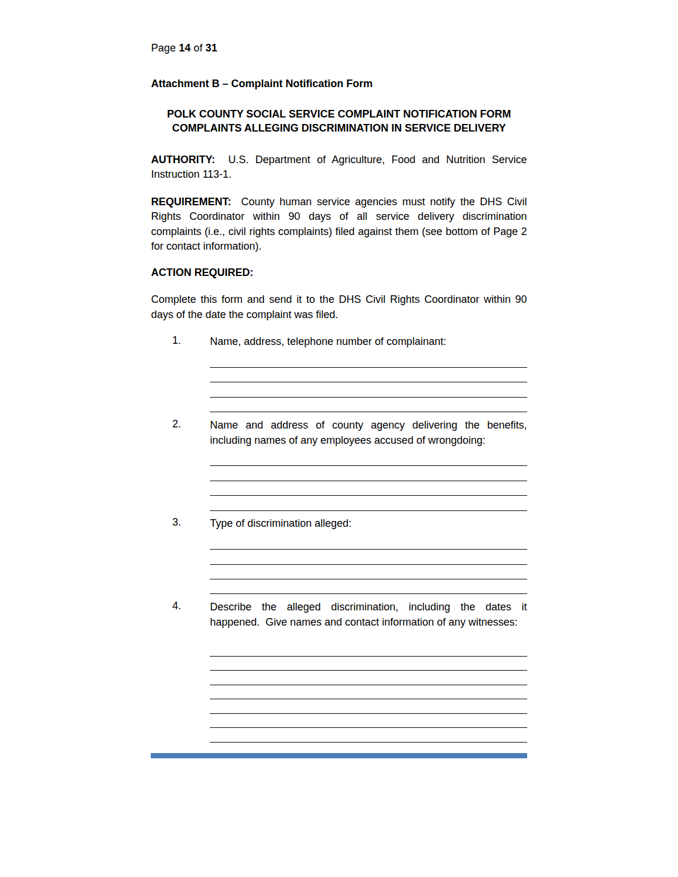Page 14 of 31
Attachment B – Complaint Notification Form
POLK COUNTY SOCIAL SERVICE COMPLAINT NOTIFICATION FORM
COMPLAINTS ALLEGING DISCRIMINATION IN SERVICE DELIVERY
AUTHORITY: U.S. Department of Agriculture, Food and Nutrition Service Instruction 113-1.
REQUIREMENT: County human service agencies must notify the DHS Civil Rights Coordinator within 90 days of all service delivery discrimination complaints (i.e., civil rights complaints) filed against them (see bottom of Page 2 for contact information).
ACTION REQUIRED:
Complete this form and send it to the DHS Civil Rights Coordinator within 90 days of the date the complaint was filed.
1. Name, address, telephone number of complainant:
2. Name and address of county agency delivering the benefits, including names of any employees accused of wrongdoing:
3. Type of discrimination alleged:
4. Describe the alleged discrimination, including the dates it happened. Give names and contact information of any witnesses: